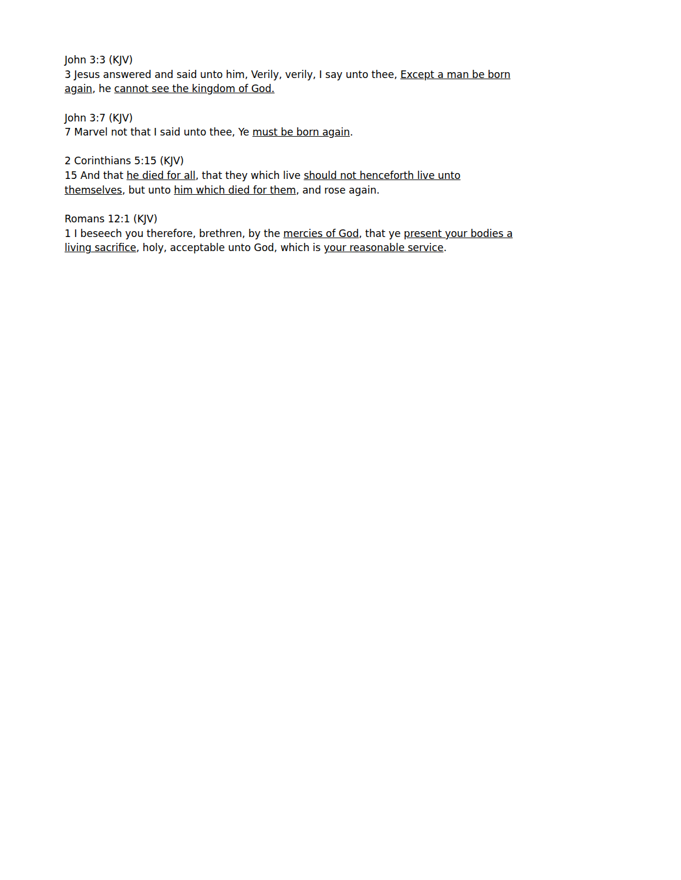John 3:3 (KJV) 3 Jesus answered and said unto him, Verily, verily, I say unto thee, Except a man be born again, he cannot see the kingdom of God.
John 3:7 (KJV) 7 Marvel not that I said unto thee, Ye must be born again.
2 Corinthians 5:15 (KJV) 15 And that he died for all, that they which live should not henceforth live unto themselves, but unto him which died for them, and rose again.
Romans 12:1 (KJV) 1 I beseech you therefore, brethren, by the mercies of God, that ye present your bodies a living sacrifice, holy, acceptable unto God, which is your reasonable service.